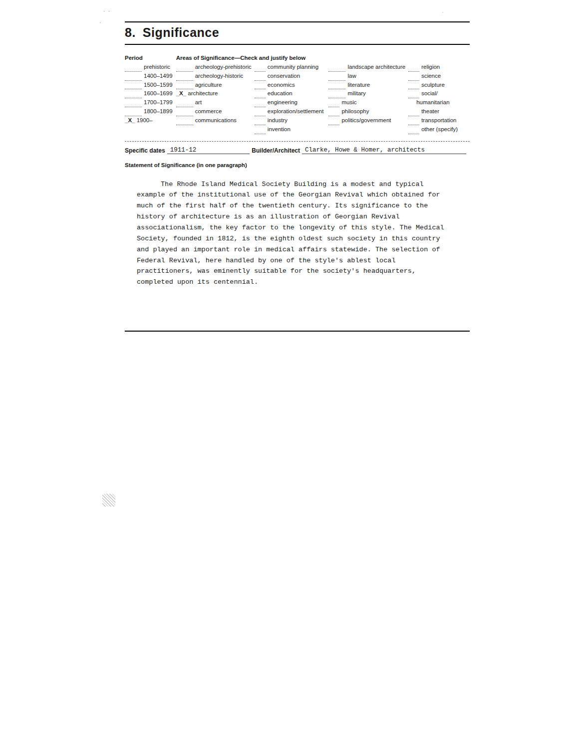· ·
·
·
8. Significance
| Period | Areas of Significance—Check and justify below |
| prehistoric | archeology-prehistoric | community planning | landscape architecture | religion |
| 1400–1499 | archeology-historic | conservation | law | science |
| 1500–1599 | agriculture | economics | literature | sculpture |
| 1600–1699 | _X_ architecture | education | military | social/ |
| 1700–1799 | art | engineering | music | humanitarian |
| 1800–1899 | commerce | exploration/settlement | philosophy | theater |
| _X_ 1900– | communications | industry | politics/government | transportation |
| | | invention | | other (specify) |
Specific dates 1911-12 Builder/Architect Clarke, Howe & Homer, architects
Statement of Significance (in one paragraph)
The Rhode Island Medical Society Building is a modest and typical example of the institutional use of the Georgian Revival which obtained for much of the first half of the twentieth century. Its significance to the history of architecture is as an illustration of Georgian Revival associationalism, the key factor to the longevity of this style. The Medical Society, founded in 1812, is the eighth oldest such society in this country and played an important role in medical affairs statewide. The selection of Federal Revival, here handled by one of the style's ablest local practitioners, was eminently suitable for the society's headquarters, completed upon its centennial.